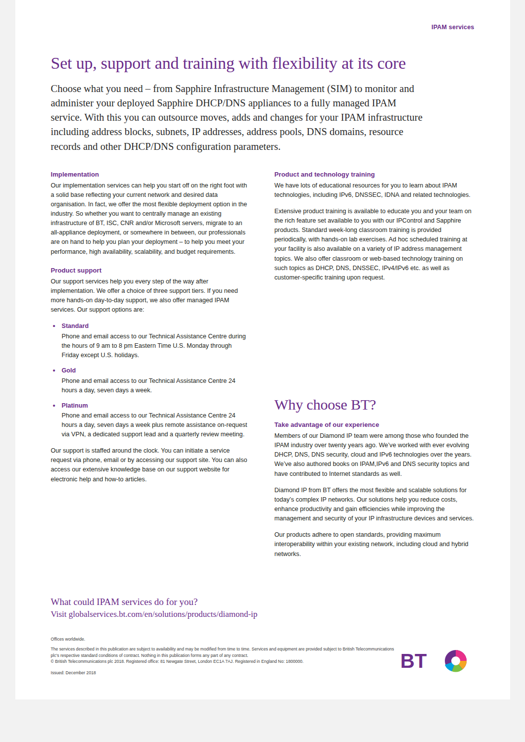IPAM services
Set up, support and training with flexibility at its core
Choose what you need – from Sapphire Infrastructure Management (SIM) to monitor and administer your deployed Sapphire DHCP/DNS appliances to a fully managed IPAM service. With this you can outsource moves, adds and changes for your IPAM infrastructure including address blocks, subnets, IP addresses, address pools, DNS domains, resource records and other DHCP/DNS configuration parameters.
Implementation
Our implementation services can help you start off on the right foot with a solid base reflecting your current network and desired data organisation. In fact, we offer the most flexible deployment option in the industry. So whether you want to centrally manage an existing infrastructure of BT, ISC, CNR and/or Microsoft servers, migrate to an all-appliance deployment, or somewhere in between, our professionals are on hand to help you plan your deployment – to help you meet your performance, high availability, scalability, and budget requirements.
Product support
Our support services help you every step of the way after implementation. We offer a choice of three support tiers. If you need more hands-on day-to-day support, we also offer managed IPAM services. Our support options are:
Standard Phone and email access to our Technical Assistance Centre during the hours of 9 am to 8 pm Eastern Time U.S. Monday through Friday except U.S. holidays.
Gold Phone and email access to our Technical Assistance Centre 24 hours a day, seven days a week.
Platinum Phone and email access to our Technical Assistance Centre 24 hours a day, seven days a week plus remote assistance on-request via VPN, a dedicated support lead and a quarterly review meeting.
Our support is staffed around the clock. You can initiate a service request via phone, email or by accessing our support site. You can also access our extensive knowledge base on our support website for electronic help and how-to articles.
Product and technology training
We have lots of educational resources for you to learn about IPAM technologies, including IPv6, DNSSEC, IDNA and related technologies.
Extensive product training is available to educate you and your team on the rich feature set available to you with our IPControl and Sapphire products. Standard week-long classroom training is provided periodically, with hands-on lab exercises. Ad hoc scheduled training at your facility is also available on a variety of IP address management topics. We also offer classroom or web-based technology training on such topics as DHCP, DNS, DNSSEC, IPv4/IPv6 etc. as well as customer-specific training upon request.
Why choose BT?
Take advantage of our experience
Members of our Diamond IP team were among those who founded the IPAM industry over twenty years ago. We’ve worked with ever evolving DHCP, DNS, DNS security, cloud and IPv6 technologies over the years. We’ve also authored books on IPAM,IPv6 and DNS security topics and have contributed to Internet standards as well.
Diamond IP from BT offers the most flexible and scalable solutions for today’s complex IP networks. Our solutions help you reduce costs, enhance productivity and gain efficiencies while improving the management and security of your IP infrastructure devices and services.
Our products adhere to open standards, providing maximum interoperability within your existing network, including cloud and hybrid networks.
What could IPAM services do for you?
Visit globalservices.bt.com/en/solutions/products/diamond-ip
Offices worldwide.
The services described in this publication are subject to availability and may be modified from time to time. Services and equipment are provided subject to British Telecommunications plc’s respective standard conditions of contract. Nothing in this publication forms any part of any contract.
© British Telecommunications plc 2018. Registered office: 81 Newgate Street, London EC1A 7AJ. Registered in England No: 1800000.
Issued: December 2018
BT